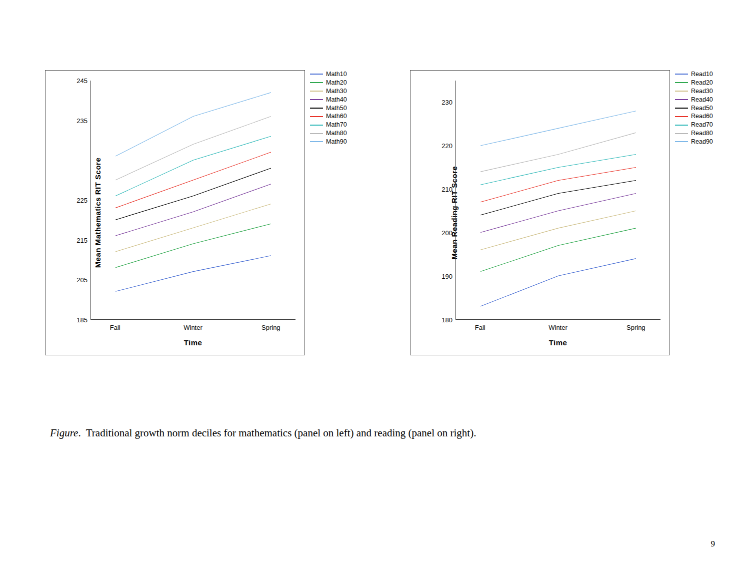Mean Mathematics RIT Score
245 235 225 215 205 185
Fall Winter Spring
Time
Math10
Math20
Math30
Math40
Math50
Math60
Math70
Math80
Math90
Mean Reading RIT Score
230 220 210 200 190 180
Fall Winter Spring
Time
Read10
Read20
Read30
Read40
Read50
Read60
Read70
Read80
Read90
Figure. Traditional growth norm deciles for mathematics (panel on left) and reading (panel on right).
9